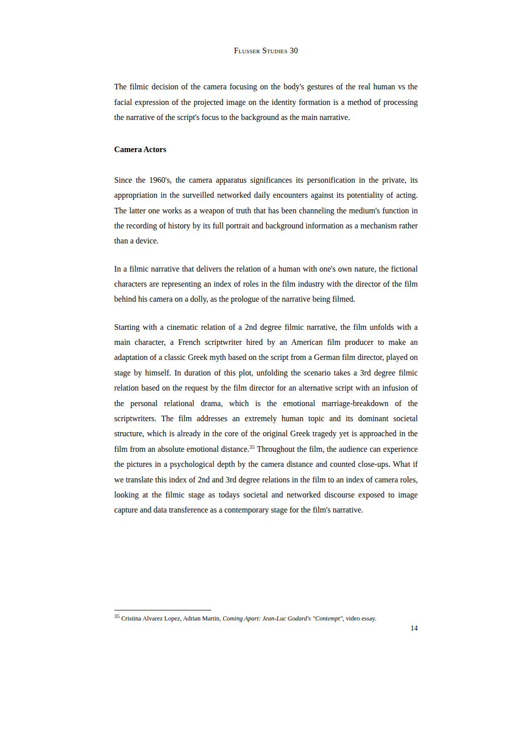Flusser Studies 30
The filmic decision of the camera focusing on the body's gestures of the real human vs the facial expression of the projected image on the identity formation is a method of processing the narrative of the script's focus to the background as the main narrative.
Camera Actors
Since the 1960's, the camera apparatus significances its personification in the private, its appropriation in the surveilled networked daily encounters against its potentiality of acting. The latter one works as a weapon of truth that has been channeling the medium's function in the recording of history by its full portrait and background information as a mechanism rather than a device.
In a filmic narrative that delivers the relation of a human with one's own nature, the fictional characters are representing an index of roles in the film industry with the director of the film behind his camera on a dolly, as the prologue of the narrative being filmed.
Starting with a cinematic relation of a 2nd degree filmic narrative, the film unfolds with a main character, a French scriptwriter hired by an American film producer to make an adaptation of a classic Greek myth based on the script from a German film director, played on stage by himself. In duration of this plot, unfolding the scenario takes a 3rd degree filmic relation based on the request by the film director for an alternative script with an infusion of the personal relational drama, which is the emotional marriage-breakdown of the scriptwriters. The film addresses an extremely human topic and its dominant societal structure, which is already in the core of the original Greek tragedy yet is approached in the film from an absolute emotional distance.35 Throughout the film, the audience can experience the pictures in a psychological depth by the camera distance and counted close-ups. What if we translate this index of 2nd and 3rd degree relations in the film to an index of camera roles, looking at the filmic stage as todays societal and networked discourse exposed to image capture and data transference as a contemporary stage for the film's narrative.
35 Cristina Alvarez Lopez, Adrian Martin, Coming Apart: Jean-Luc Godard's "Contempt", video essay.
14